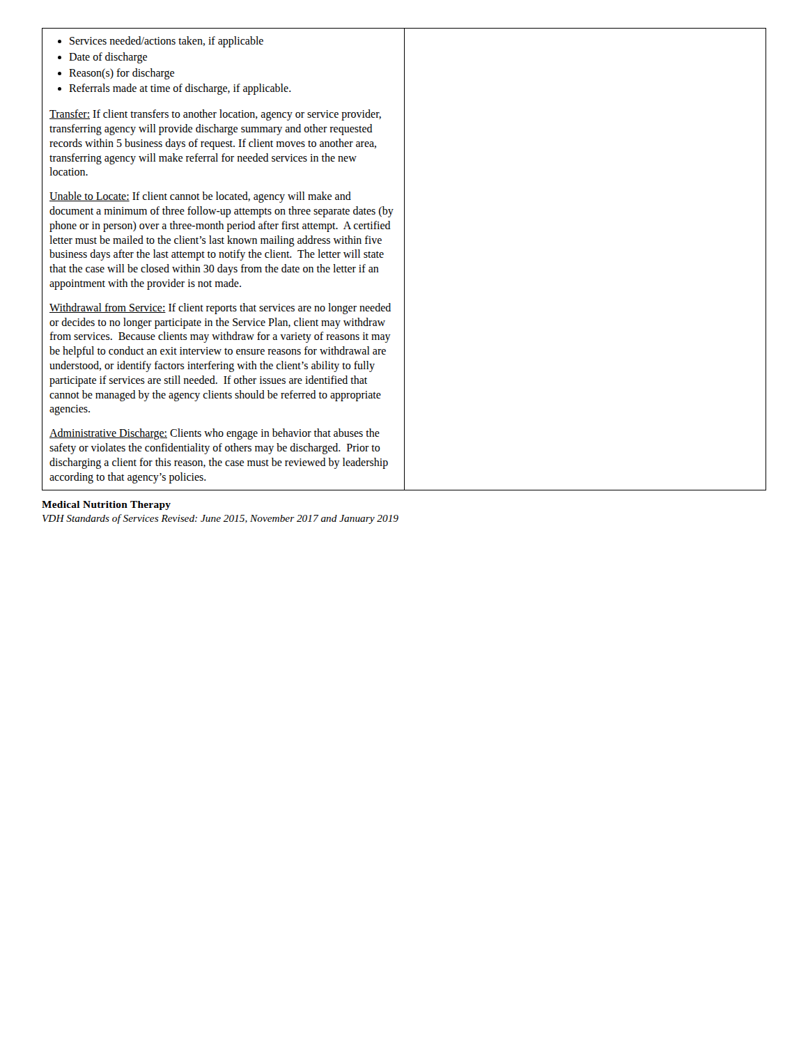| Services needed/actions taken, if applicable Date of discharge Reason(s) for discharge Referrals made at time of discharge, if applicable. Transfer: If client transfers to another location, agency or service provider, transferring agency will provide discharge summary and other requested records within 5 business days of request. If client moves to another area, transferring agency will make referral for needed services in the new location. Unable to Locate: If client cannot be located, agency will make and document a minimum of three follow-up attempts on three separate dates (by phone or in person) over a three-month period after first attempt. A certified letter must be mailed to the client’s last known mailing address within five business days after the last attempt to notify the client. The letter will state that the case will be closed within 30 days from the date on the letter if an appointment with the provider is not made. Withdrawal from Service: If client reports that services are no longer needed or decides to no longer participate in the Service Plan, client may withdraw from services. Because clients may withdraw for a variety of reasons it may be helpful to conduct an exit interview to ensure reasons for withdrawal are understood, or identify factors interfering with the client’s ability to fully participate if services are still needed. If other issues are identified that cannot be managed by the agency clients should be referred to appropriate agencies. Administrative Discharge: Clients who engage in behavior that abuses the safety or violates the confidentiality of others may be discharged. Prior to discharging a client for this reason, the case must be reviewed by leadership according to that agency’s policies. | |
Medical Nutrition Therapy
VDH Standards of Services Revised: June 2015, November 2017 and January 2019